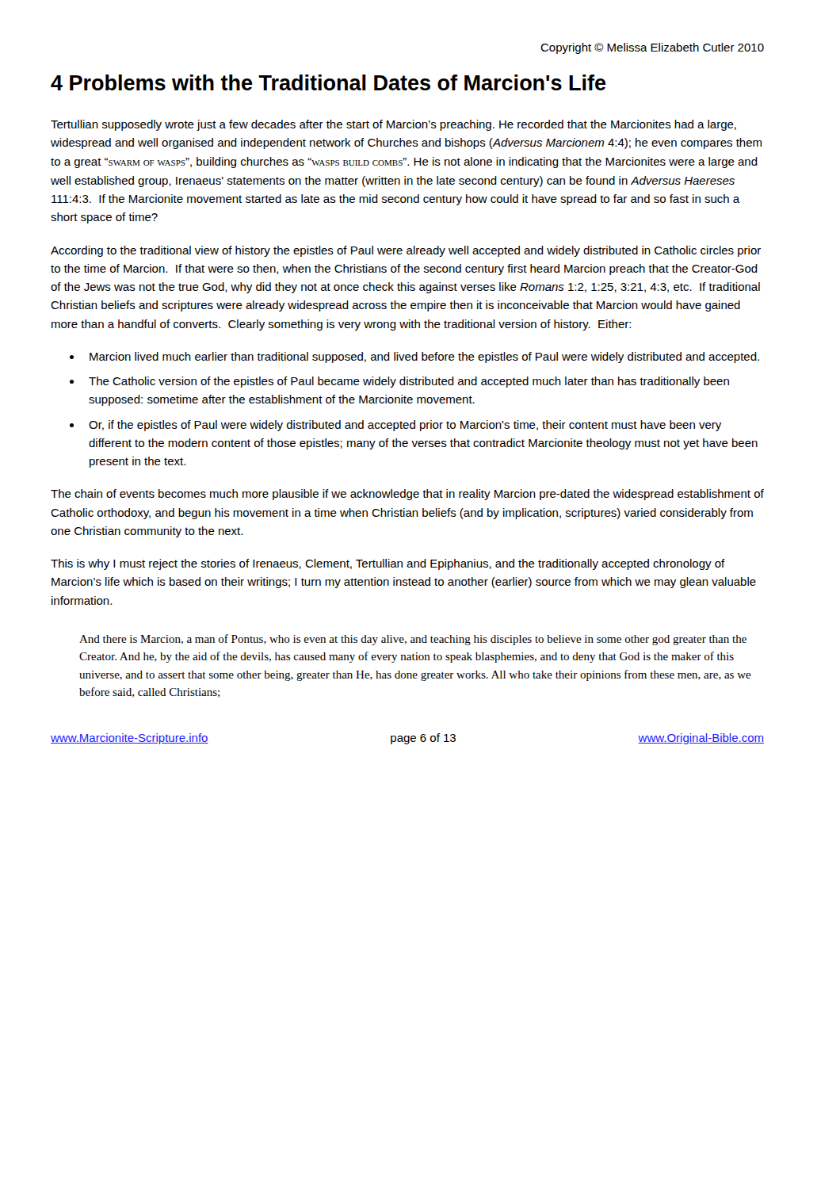Copyright © Melissa Elizabeth Cutler 2010
4 Problems with the Traditional Dates of Marcion's Life
Tertullian supposedly wrote just a few decades after the start of Marcion’s preaching. He recorded that the Marcionites had a large, widespread and well organised and independent network of Churches and bishops (Adversus Marcionem 4:4); he even compares them to a great “swarm of wasps”, building churches as “wasps build combs”. He is not alone in indicating that the Marcionites were a large and well established group, Irenaeus' statements on the matter (written in the late second century) can be found in Adversus Haereses 111:4:3. If the Marcionite movement started as late as the mid second century how could it have spread to far and so fast in such a short space of time?
According to the traditional view of history the epistles of Paul were already well accepted and widely distributed in Catholic circles prior to the time of Marcion. If that were so then, when the Christians of the second century first heard Marcion preach that the Creator-God of the Jews was not the true God, why did they not at once check this against verses like Romans 1:2, 1:25, 3:21, 4:3, etc. If traditional Christian beliefs and scriptures were already widespread across the empire then it is inconceivable that Marcion would have gained more than a handful of converts. Clearly something is very wrong with the traditional version of history. Either:
Marcion lived much earlier than traditional supposed, and lived before the epistles of Paul were widely distributed and accepted.
The Catholic version of the epistles of Paul became widely distributed and accepted much later than has traditionally been supposed: sometime after the establishment of the Marcionite movement.
Or, if the epistles of Paul were widely distributed and accepted prior to Marcion's time, their content must have been very different to the modern content of those epistles; many of the verses that contradict Marcionite theology must not yet have been present in the text.
The chain of events becomes much more plausible if we acknowledge that in reality Marcion pre-dated the widespread establishment of Catholic orthodoxy, and begun his movement in a time when Christian beliefs (and by implication, scriptures) varied considerably from one Christian community to the next.
This is why I must reject the stories of Irenaeus, Clement, Tertullian and Epiphanius, and the traditionally accepted chronology of Marcion’s life which is based on their writings; I turn my attention instead to another (earlier) source from which we may glean valuable information.
And there is Marcion, a man of Pontus, who is even at this day alive, and teaching his disciples to believe in some other god greater than the Creator. And he, by the aid of the devils, has caused many of every nation to speak blasphemies, and to deny that God is the maker of this universe, and to assert that some other being, greater than He, has done greater works. All who take their opinions from these men, are, as we before said, called Christians;
www.Marcionite-Scripture.info page 6 of 13 www.Original-Bible.com